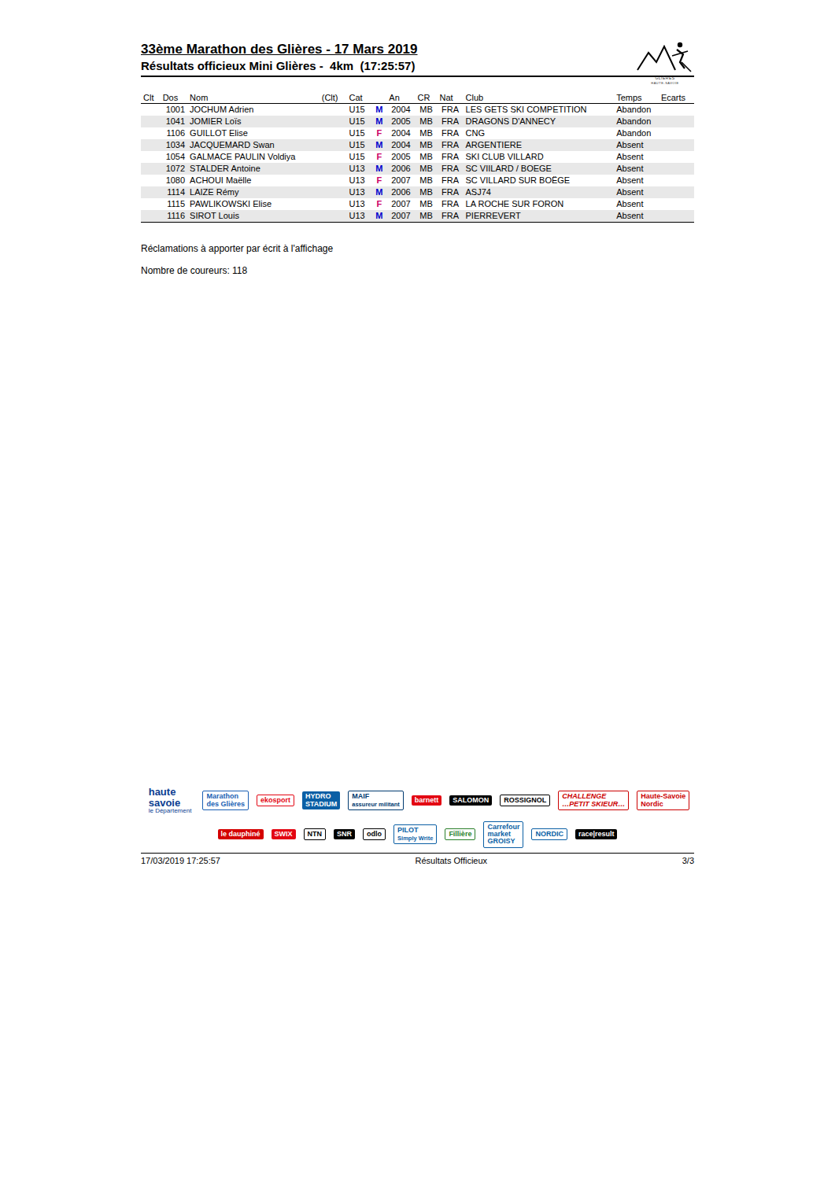33ème Marathon des Glières - 17 Mars 2019
Résultats officieux Mini Glières - 4km (17:25:57)
GLIÈRES
HAUTE-SAVOIE
| Clt | Dos | Nom | (Clt) | Cat | | An | CR | Nat | Club | Temps | Ecarts |
| --- | --- | --- | --- | --- | --- | --- | --- | --- | --- | --- | --- |
| | 1001 | JOCHUM Adrien | | U15 | M | 2004 | MB | FRA | LES GETS SKI COMPETITION | Abandon | |
| | 1041 | JOMIER Loïs | | U15 | M | 2005 | MB | FRA | DRAGONS D'ANNECY | Abandon | |
| | 1106 | GUILLOT Elise | | U15 | F | 2004 | MB | FRA | CNG | Abandon | |
| | 1034 | JACQUEMARD Swan | | U15 | M | 2004 | MB | FRA | ARGENTIERE | Absent | |
| | 1054 | GALMACE PAULIN Voldiya | | U15 | F | 2005 | MB | FRA | SKI CLUB VILLARD | Absent | |
| | 1072 | STALDER Antoine | | U13 | M | 2006 | MB | FRA | SC VIILARD / BOEGE | Absent | |
| | 1080 | ACHOUI Maëlle | | U13 | F | 2007 | MB | FRA | SC VILLARD SUR BOËGE | Absent | |
| | 1114 | LAIZE Rémy | | U13 | M | 2006 | MB | FRA | ASJ74 | Absent | |
| | 1115 | PAWLIKOWSKI Elise | | U13 | F | 2007 | MB | FRA | LA ROCHE SUR FORON | Absent | |
| | 1116 | SIROT Louis | | U13 | M | 2007 | MB | FRA | PIERREVERT | Absent | |
Réclamations à apporter par écrit à l'affichage
Nombre de coureurs: 118
haute
savoiele Département Marathon
des Glières ekosport HYDRO
STADIUM MAIF
assureur militant barnett SALOMON ROSSIGNOL CHALLENGE
…PETIT SKIEUR… Haute-Savoie
Nordic le dauphiné SWIX NTN SNR odlo PILOT
Simply Write Fillière Carrefour
market
GROISY NORDIC race|result
17/03/2019 17:25:57 Résultats Officieux 3/3